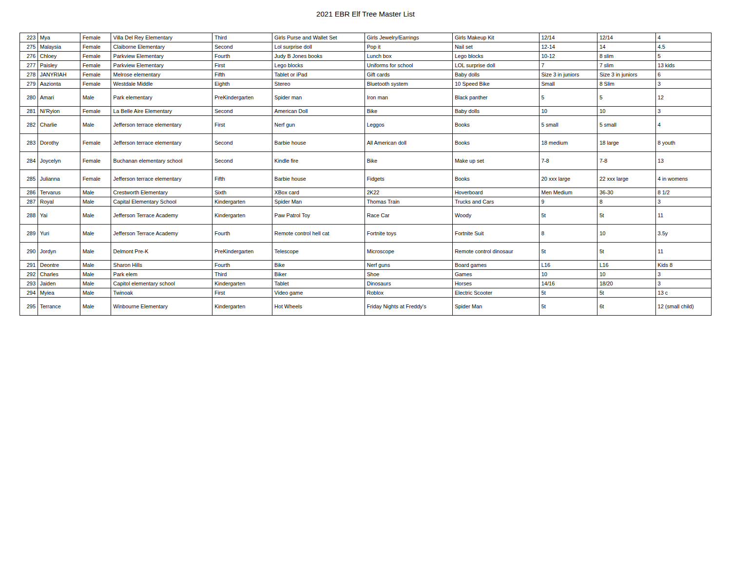2021 EBR Elf Tree Master List
| 223 | Mya | Female | Villa Del Rey Elementary | Third | Girls Purse and Wallet Set | Girls Jewelry/Earrings | Girls Makeup Kit | 12/14 | 12/14 | 4 |
| 275 | Malaysia | Female | Claiborne Elementary | Second | Lol surprise doll | Pop it | Nail set | 12-14 | 14 | 4.5 |
| 276 | Chloey | Female | Parkview Elementary | Fourth | Judy B Jones books | Lunch box | Lego blocks | 10-12 | 8 slim | 5 |
| 277 | Paisley | Female | Parkview Elementary | First | Lego blocks | Uniforms for school | LOL surprise doll | 7 | 7 slim | 13 kids |
| 278 | JANYRIAH | Female | Melrose elementary | Fifth | Tablet or iPad | Gift cards | Baby dolls | Size 3 in juniors | Size 3 in juniors | 6 |
| 279 | Aazionta | Female | Westdale Middle | Eighth | Stereo | Bluetooth system | 10 Speed Bike | Small | 8 Slim | 3 |
| 280 | Amari | Male | Park elementary | PreKindergarten | Spider man | Iron man | Black panther | 5 | 5 | 12 |
| 281 | Ni'Ryion | Female | La Belle Aire Elementary | Second | American Doll | Bike | Baby dolls | 10 | 10 | 3 |
| 282 | Charlie | Male | Jefferson terrace elementary | First | Nerf gun | Leggos | Books | 5 small | 5 small | 4 |
| 283 | Dorothy | Female | Jefferson terrace elementary | Second | Barbie house | All American doll | Books | 18 medium | 18 large | 8 youth |
| 284 | Joycelyn | Female | Buchanan elementary school | Second | Kindle fire | Bike | Make up set | 7-8 | 7-8 | 13 |
| 285 | Julianna | Female | Jefferson terrace elementary | Fifth | Barbie house | Fidgets | Books | 20 xxx large | 22 xxx large | 4 in womens |
| 286 | Tervarus | Male | Crestworth Elementary | Sixth | XBox card | 2K22 | Hoverboard | Men Medium | 36-30 | 8 1/2 |
| 287 | Royal | Male | Capital Elementary School | Kindergarten | Spider Man | Thomas Train | Trucks and Cars | 9 | 8 | 3 |
| 288 | Yai | Male | Jefferson Terrace Academy | Kindergarten | Paw Patrol Toy | Race Car | Woody | 5t | 5t | 11 |
| 289 | Yuri | Male | Jefferson Terrace Academy | Fourth | Remote control hell cat | Fortnite toys | Fortnite Suit | 8 | 10 | 3.5y |
| 290 | Jordyn | Male | Delmont Pre-K | PreKindergarten | Telescope | Microscope | Remote control dinosaur | 5t | 5t | 11 |
| 291 | Deontre | Male | Sharon Hills | Fourth | Bike | Nerf guns | Board games | L16 | L16 | Kids 8 |
| 292 | Charles | Male | Park elem | Third | Biker | Shoe | Games | 10 | 10 | 3 |
| 293 | Jaiden | Male | Capitol elementary school | Kindergarten | Tablet | Dinosaurs | Horses | 14/16 | 18/20 | 3 |
| 294 | Myiea | Male | Twinoak | First | Video game | Roblox | Electric Scooter | 5t | 5t | 13 c |
| 295 | Terrance | Male | Winbourne Elementary | Kindergarten | Hot Wheels | Friday Nights at Freddy's | Spider Man | 5t | 6t | 12 (small child) |